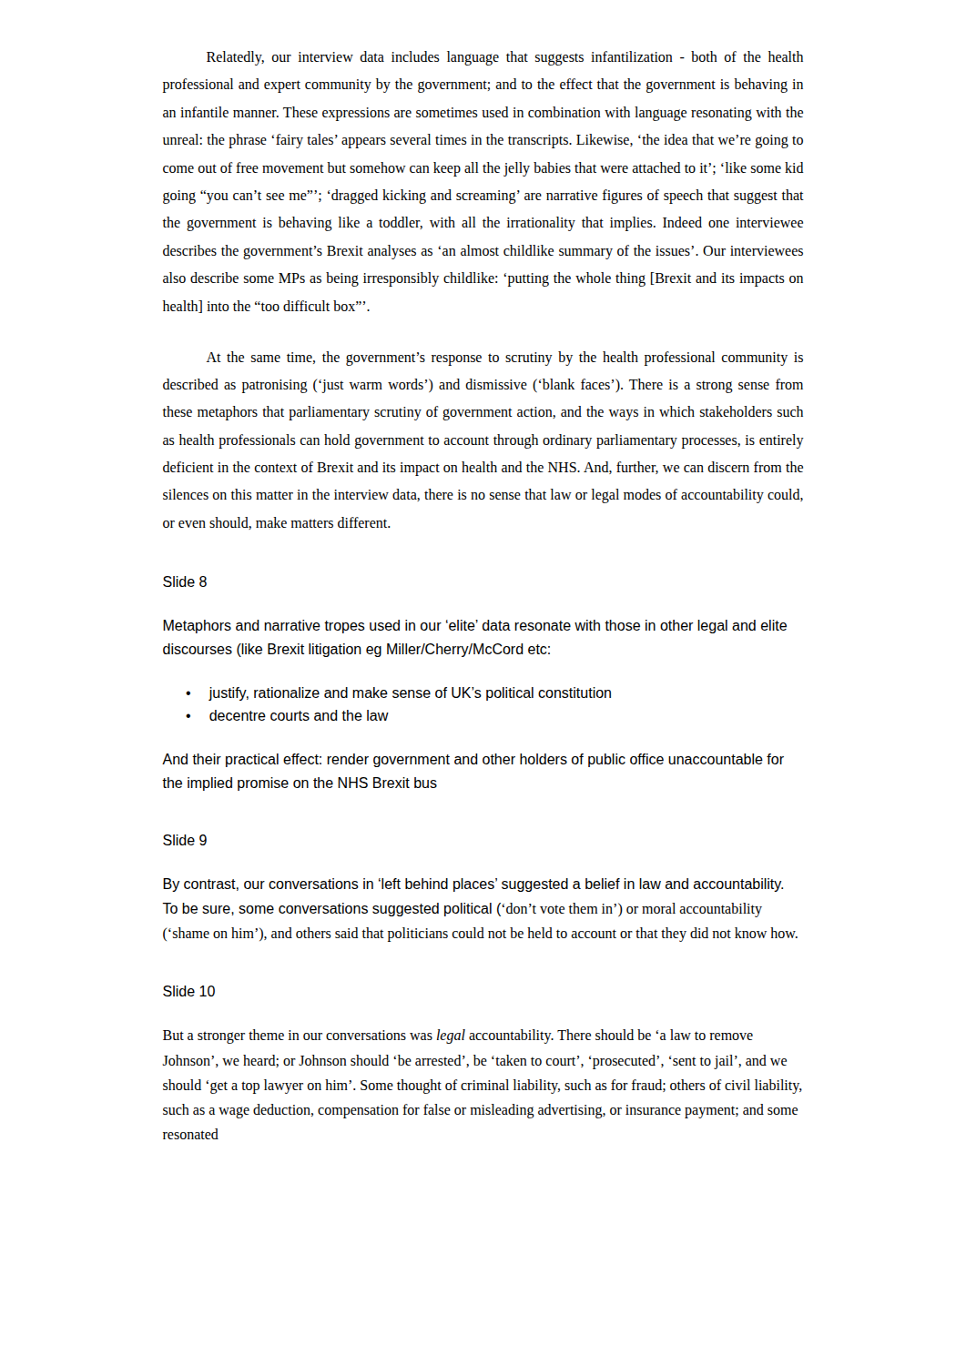Relatedly, our interview data includes language that suggests infantilization - both of the health professional and expert community by the government; and to the effect that the government is behaving in an infantile manner. These expressions are sometimes used in combination with language resonating with the unreal: the phrase ‘fairy tales’ appears several times in the transcripts. Likewise, ‘the idea that we’re going to come out of free movement but somehow can keep all the jelly babies that were attached to it’; ‘like some kid going “you can’t see me”’; ‘dragged kicking and screaming’ are narrative figures of speech that suggest that the government is behaving like a toddler, with all the irrationality that implies. Indeed one interviewee describes the government’s Brexit analyses as ‘an almost childlike summary of the issues’. Our interviewees also describe some MPs as being irresponsibly childlike: ‘putting the whole thing [Brexit and its impacts on health] into the “too difficult box”’.
At the same time, the government’s response to scrutiny by the health professional community is described as patronising (‘just warm words’) and dismissive (‘blank faces’). There is a strong sense from these metaphors that parliamentary scrutiny of government action, and the ways in which stakeholders such as health professionals can hold government to account through ordinary parliamentary processes, is entirely deficient in the context of Brexit and its impact on health and the NHS. And, further, we can discern from the silences on this matter in the interview data, there is no sense that law or legal modes of accountability could, or even should, make matters different.
Slide 8
Metaphors and narrative tropes used in our ‘elite’ data resonate with those in other legal and elite discourses (like Brexit litigation eg Miller/Cherry/McCord etc:
justify, rationalize and make sense of UK’s political constitution
decentre courts and the law
And their practical effect: render government and other holders of public office unaccountable for the implied promise on the NHS Brexit bus
Slide 9
By contrast, our conversations in ‘left behind places’ suggested a belief in law and accountability. To be sure, some conversations suggested political (‘don’t vote them in’) or moral accountability (‘shame on him’), and others said that politicians could not be held to account or that they did not know how.
Slide 10
But a stronger theme in our conversations was legal accountability. There should be ‘a law to remove Johnson’, we heard; or Johnson should ‘be arrested’, be ‘taken to court’, ‘prosecuted’, ‘sent to jail’, and we should ‘get a top lawyer on him’. Some thought of criminal liability, such as for fraud; others of civil liability, such as a wage deduction, compensation for false or misleading advertising, or insurance payment; and some resonated